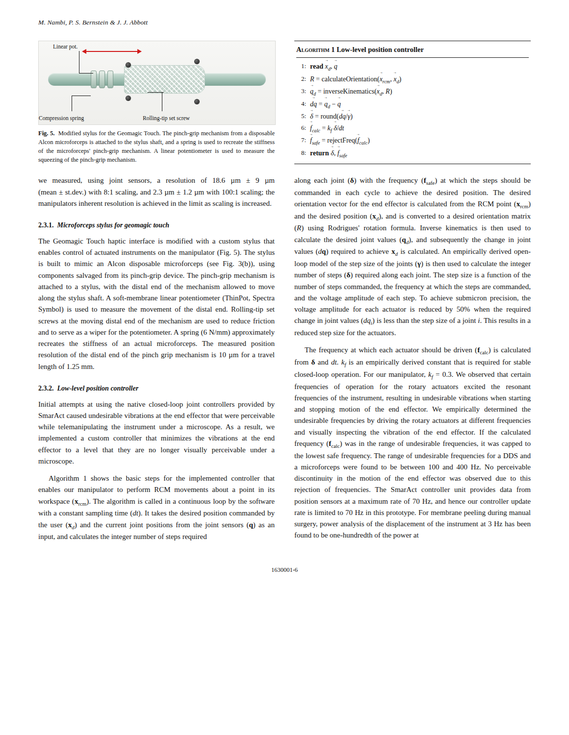M. Nambi, P. S. Bernstein & J. J. Abbott
Linear pot.
Compression spring
Rolling-tip set screw
Fig. 5. Modified stylus for the Geomagic Touch. The pinch-grip mechanism from a disposable Alcon microforceps is attached to the stylus shaft, and a spring is used to recreate the stiffness of the microforceps' pinch-grip mechanism. A linear potentiometer is used to measure the squeezing of the pinch-grip mechanism.
we measured, using joint sensors, a resolution of 18.6 µm ± 9 µm (mean ± st.dev.) with 8:1 scaling, and 2.3 µm ± 1.2 µm with 100:1 scaling; the manipulators inherent resolution is achieved in the limit as scaling is increased.
2.3.1. Microforceps stylus for geomagic touch
The Geomagic Touch haptic interface is modified with a custom stylus that enables control of actuated instruments on the manipulator (Fig. 5). The stylus is built to mimic an Alcon disposable microforceps (see Fig. 3(b)), using components salvaged from its pinch-grip device. The pinch-grip mechanism is attached to a stylus, with the distal end of the mechanism allowed to move along the stylus shaft. A soft-membrane linear potentiometer (ThinPot, Spectra Symbol) is used to measure the movement of the distal end. Rolling-tip set screws at the moving distal end of the mechanism are used to reduce friction and to serve as a wiper for the potentiometer. A spring (6 N/mm) approximately recreates the stiffness of an actual microforceps. The measured position resolution of the distal end of the pinch grip mechanism is 10 µm for a travel length of 1.25 mm.
2.3.2. Low-level position controller
Initial attempts at using the native closed-loop joint controllers provided by SmarAct caused undesirable vibrations at the end effector that were perceivable while telemanipulating the instrument under a microscope. As a result, we implemented a custom controller that minimizes the vibrations at the end effector to a level that they are no longer visually perceivable under a microscope.
Algorithm 1 shows the basic steps for the implemented controller that enables our manipulator to perform RCM movements about a point in its workspace (xrcm). The algorithm is called in a continuous loop by the software with a constant sampling time (dt). It takes the desired position commanded by the user (xd) and the current joint positions from the joint sensors (q) as an input, and calculates the integer number of steps required
Algorithm 1 Low-level position controller
read xd, q
R = calculateOrientation(xrcm, xd)
qd = inverseKinematics(xd, R)
dq = qd − q
δ = round(dq/γ)
fcalc = kf δ/dt
fsafe = rejectFreq(fcalc)
return δ, fsafe
along each joint (δ) with the frequency (fsafe) at which the steps should be commanded in each cycle to achieve the desired position. The desired orientation vector for the end effector is calculated from the RCM point (xrcm) and the desired position (xd), and is converted to a desired orientation matrix (R) using Rodrigues' rotation formula. Inverse kinematics is then used to calculate the desired joint values (qd), and subsequently the change in joint values (dq) required to achieve xd is calculated. An empirically derived open-loop model of the step size of the joints (γ) is then used to calculate the integer number of steps (δ) required along each joint. The step size is a function of the number of steps commanded, the frequency at which the steps are commanded, and the voltage amplitude of each step. To achieve submicron precision, the voltage amplitude for each actuator is reduced by 50% when the required change in joint values (dqi) is less than the step size of a joint i. This results in a reduced step size for the actuators.
The frequency at which each actuator should be driven (fcalc) is calculated from δ and dt. kf is an empirically derived constant that is required for stable closed-loop operation. For our manipulator, kf = 0.3. We observed that certain frequencies of operation for the rotary actuators excited the resonant frequencies of the instrument, resulting in undesirable vibrations when starting and stopping motion of the end effector. We empirically determined the undesirable frequencies by driving the rotary actuators at different frequencies and visually inspecting the vibration of the end effector. If the calculated frequency (fcalc) was in the range of undesirable frequencies, it was capped to the lowest safe frequency. The range of undesirable frequencies for a DDS and a microforceps were found to be between 100 and 400 Hz. No perceivable discontinuity in the motion of the end effector was observed due to this rejection of frequencies. The SmarAct controller unit provides data from position sensors at a maximum rate of 70 Hz, and hence our controller update rate is limited to 70 Hz in this prototype. For membrane peeling during manual surgery, power analysis of the displacement of the instrument at 3 Hz has been found to be one-hundredth of the power at
1630001-6